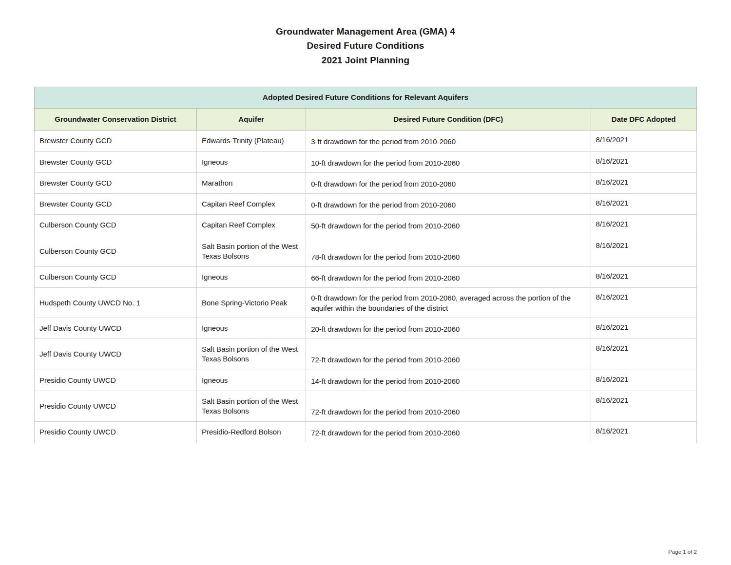Groundwater Management Area (GMA) 4
Desired Future Conditions
2021 Joint Planning
Adopted Desired Future Conditions for Relevant Aquifers
| Groundwater Conservation District | Aquifer | Desired Future Condition (DFC) | Date DFC Adopted |
| --- | --- | --- | --- |
| Brewster County GCD | Edwards-Trinity (Plateau) | 3-ft drawdown for the period from 2010-2060 | 8/16/2021 |
| Brewster County GCD | Igneous | 10-ft drawdown for the period from 2010-2060 | 8/16/2021 |
| Brewster County GCD | Marathon | 0-ft drawdown for the period from 2010-2060 | 8/16/2021 |
| Brewster County GCD | Capitan Reef Complex | 0-ft drawdown for the period from 2010-2060 | 8/16/2021 |
| Culberson County GCD | Capitan Reef Complex | 50-ft drawdown for the period from 2010-2060 | 8/16/2021 |
| Culberson County GCD | Salt Basin portion of the West Texas Bolsons | 78-ft drawdown for the period from 2010-2060 | 8/16/2021 |
| Culberson County GCD | Igneous | 66-ft drawdown for the period from 2010-2060 | 8/16/2021 |
| Hudspeth County UWCD No. 1 | Bone Spring-Victorio Peak | 0-ft drawdown for the period from 2010-2060, averaged across the portion of the aquifer within the boundaries of the district | 8/16/2021 |
| Jeff Davis County UWCD | Igneous | 20-ft drawdown for the period from 2010-2060 | 8/16/2021 |
| Jeff Davis County UWCD | Salt Basin portion of the West Texas Bolsons | 72-ft drawdown for the period from 2010-2060 | 8/16/2021 |
| Presidio County UWCD | Igneous | 14-ft drawdown for the period from 2010-2060 | 8/16/2021 |
| Presidio County UWCD | Salt Basin portion of the West Texas Bolsons | 72-ft drawdown for the period from 2010-2060 | 8/16/2021 |
| Presidio County UWCD | Presidio-Redford Bolson | 72-ft drawdown for the period from 2010-2060 | 8/16/2021 |
Page 1 of 2